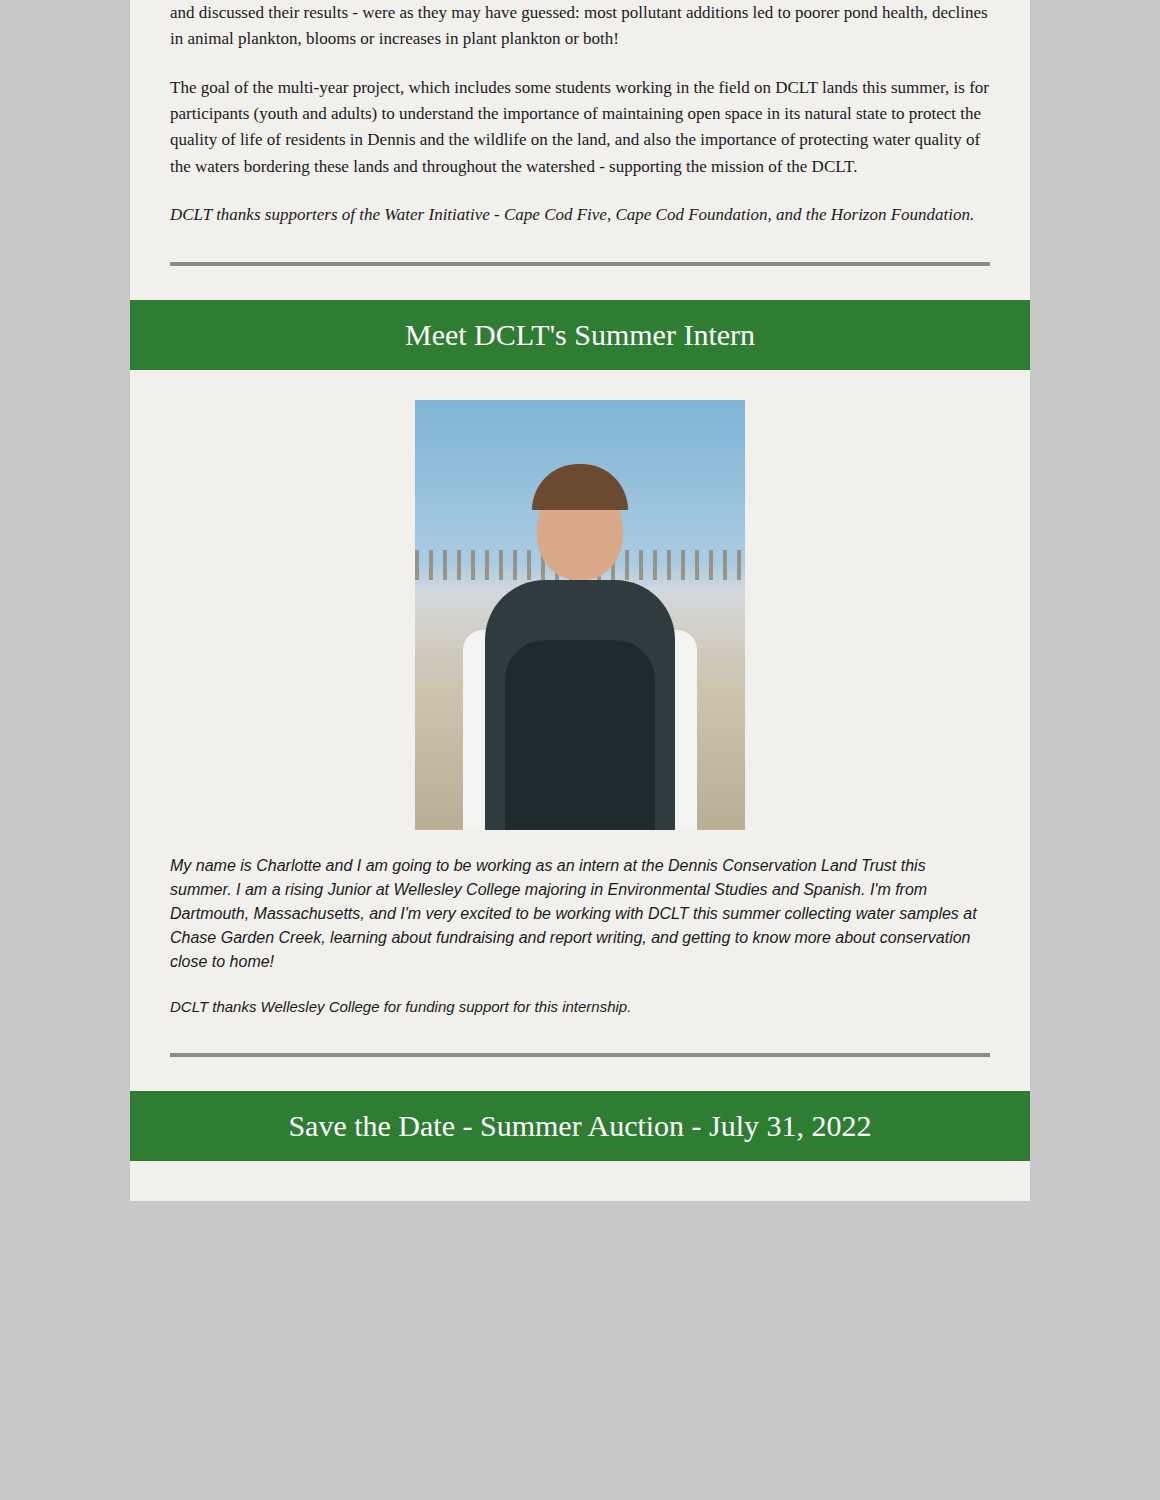and discussed their results - were as they may have guessed: most pollutant additions led to poorer pond health, declines in animal plankton, blooms or increases in plant plankton or both!
The goal of the multi-year project, which includes some students working in the field on DCLT lands this summer, is for participants (youth and adults) to understand the importance of maintaining open space in its natural state to protect the quality of life of residents in Dennis and the wildlife on the land, and also the importance of protecting water quality of the waters bordering these lands and throughout the watershed - supporting the mission of the DCLT.
DCLT thanks supporters of the Water Initiative - Cape Cod Five, Cape Cod Foundation, and the Horizon Foundation.
Meet DCLT's Summer Intern
My name is Charlotte and I am going to be working as an intern at the Dennis Conservation Land Trust this summer. I am a rising Junior at Wellesley College majoring in Environmental Studies and Spanish. I'm from Dartmouth, Massachusetts, and I'm very excited to be working with DCLT this summer collecting water samples at Chase Garden Creek, learning about fundraising and report writing, and getting to know more about conservation close to home!
DCLT thanks Wellesley College for funding support for this internship.
Save the Date - Summer Auction - July 31, 2022